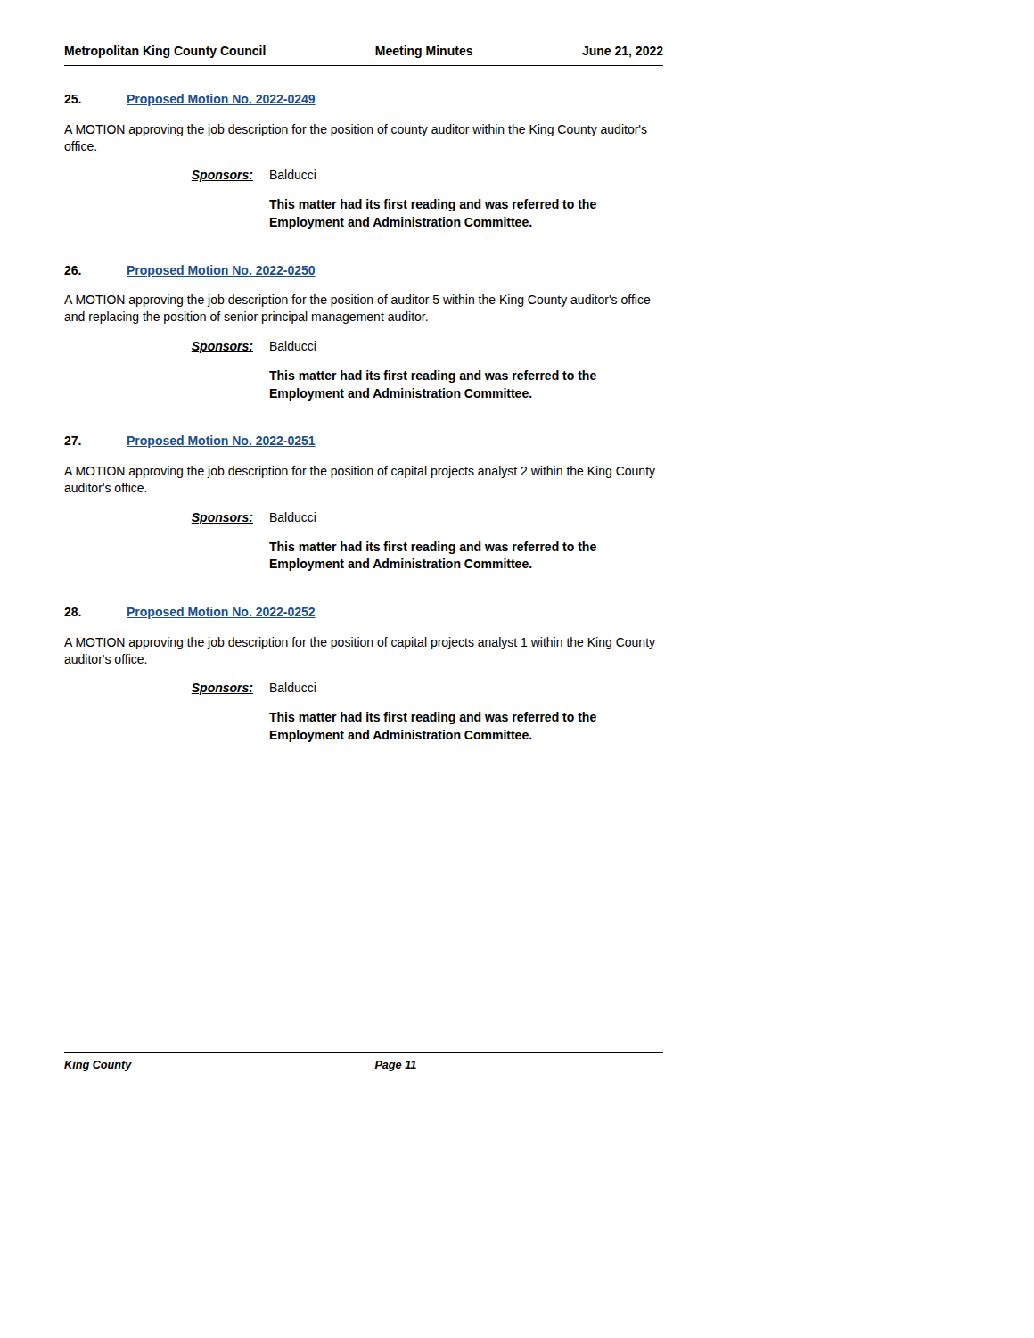Metropolitan King County Council
Meeting Minutes
June 21, 2022
25.
Proposed Motion No. 2022-0249
A MOTION approving the job description for the position of county auditor within the King County auditor's office.
Sponsors:
Balducci
This matter had its first reading and was referred to the Employment and Administration Committee.
26.
Proposed Motion No. 2022-0250
A MOTION approving the job description for the position of auditor 5 within the King County auditor's office and replacing the position of senior principal management auditor.
Sponsors:
Balducci
This matter had its first reading and was referred to the Employment and Administration Committee.
27.
Proposed Motion No. 2022-0251
A MOTION approving the job description for the position of capital projects analyst 2 within the King County auditor's office.
Sponsors:
Balducci
This matter had its first reading and was referred to the Employment and Administration Committee.
28.
Proposed Motion No. 2022-0252
A MOTION approving the job description for the position of capital projects analyst 1 within the King County auditor's office.
Sponsors:
Balducci
This matter had its first reading and was referred to the Employment and Administration Committee.
King County
Page 11